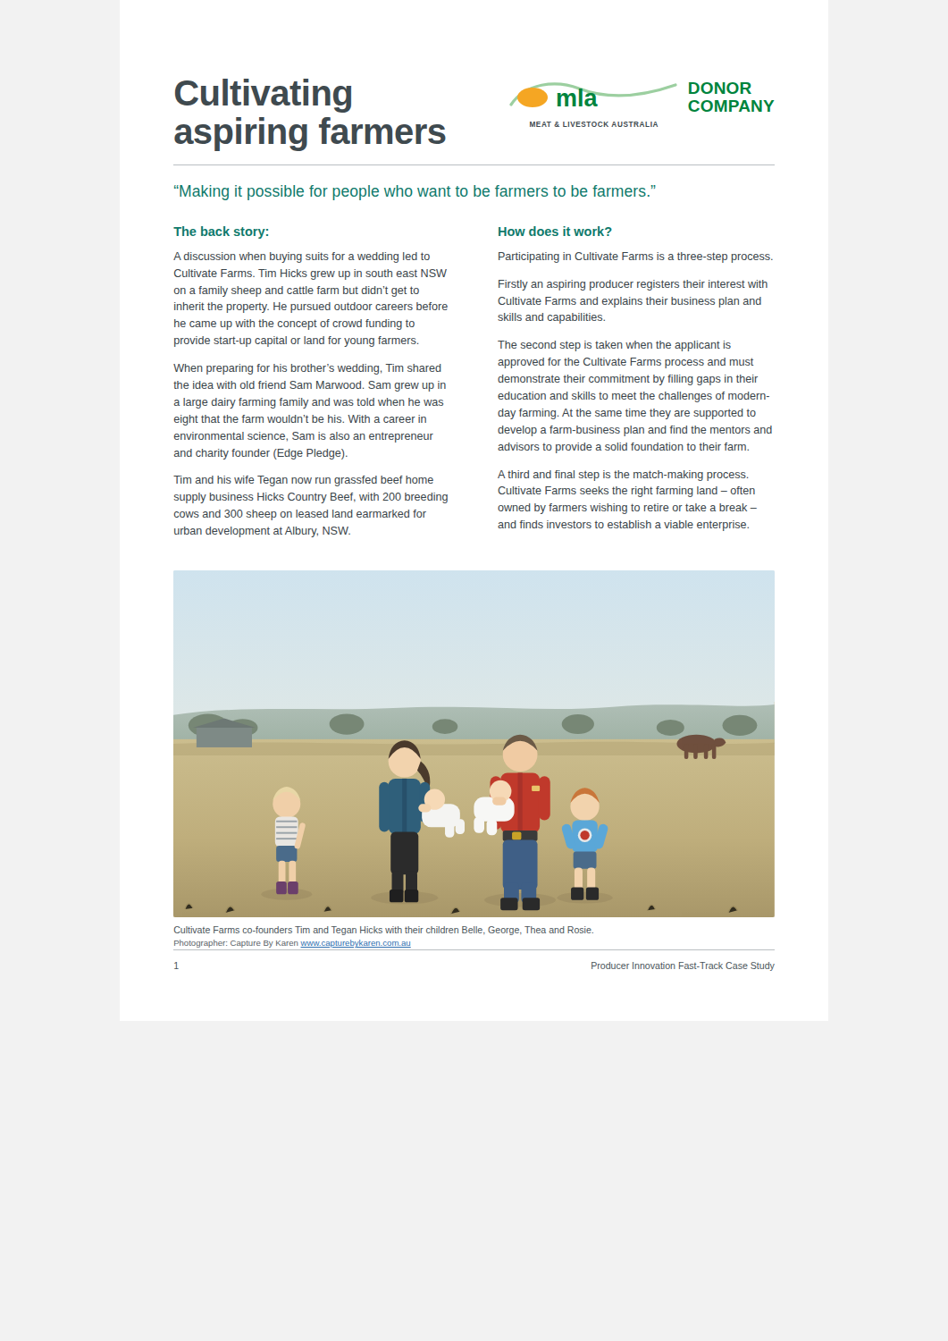Cultivating
aspiring farmers
mla Meat & Livestock Australia
DONOR
COMPANY
“Making it possible for people who want to be farmers to be farmers.”
The back story:
A discussion when buying suits for a wedding led to Cultivate Farms. Tim Hicks grew up in south east NSW on a family sheep and cattle farm but didn’t get to inherit the property. He pursued outdoor careers before he came up with the concept of crowd funding to provide start-up capital or land for young farmers.
When preparing for his brother’s wedding, Tim shared the idea with old friend Sam Marwood. Sam grew up in a large dairy farming family and was told when he was eight that the farm wouldn’t be his. With a career in environmental science, Sam is also an entrepreneur and charity founder (Edge Pledge).
Tim and his wife Tegan now run grassfed beef home supply business Hicks Country Beef, with 200 breeding cows and 300 sheep on leased land earmarked for urban development at Albury, NSW.
How does it work?
Participating in Cultivate Farms is a three-step process.
Firstly an aspiring producer registers their interest with Cultivate Farms and explains their business plan and skills and capabilities.
The second step is taken when the applicant is approved for the Cultivate Farms process and must demonstrate their commitment by filling gaps in their education and skills to meet the challenges of modern-day farming. At the same time they are supported to develop a farm-business plan and find the mentors and advisors to provide a solid foundation to their farm.
A third and final step is the match-making process. Cultivate Farms seeks the right farming land – often owned by farmers wishing to retire or take a break – and finds investors to establish a viable enterprise.
Cultivate Farms co-founders Tim and Tegan Hicks with their children Belle, George, Thea and Rosie. Photographer: Capture By Karen www.capturebykaren.com.au
1 Producer Innovation Fast-Track Case Study